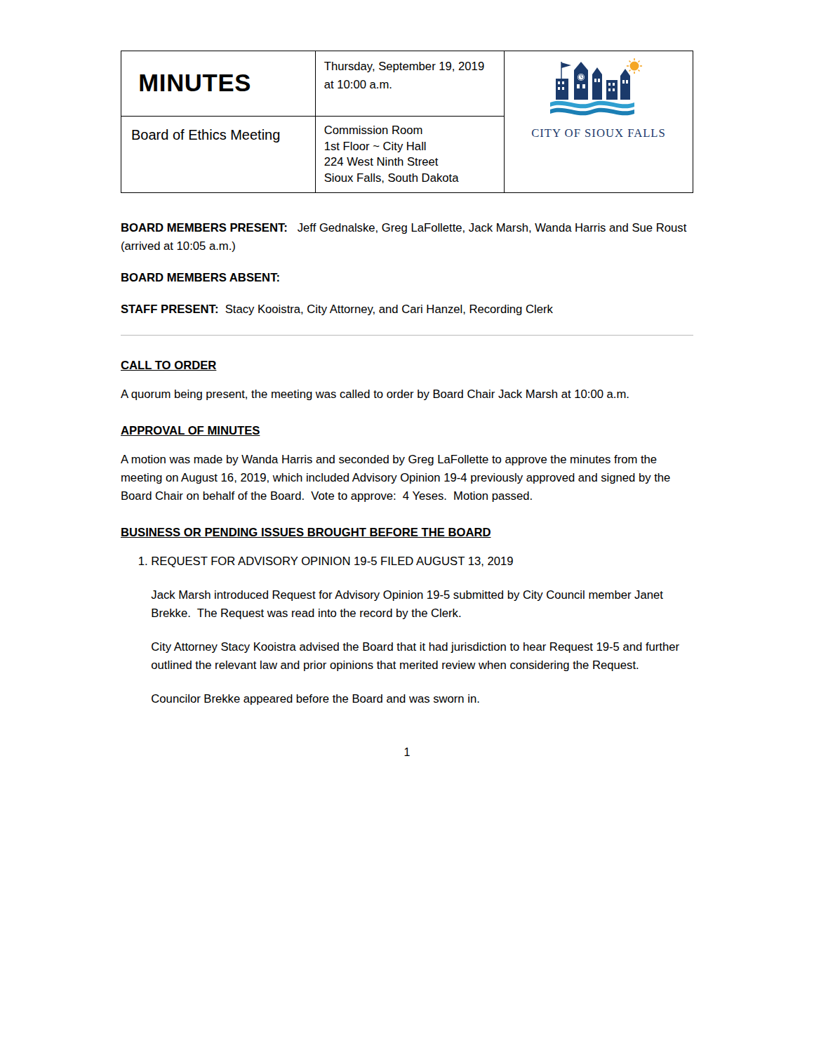| MINUTES | Thursday, September 19, 2019 at 10:00 a.m. | CITY OF SIOUX FALLS |
| Board of Ethics Meeting | Commission Room 1st Floor ~ City Hall 224 West Ninth Street Sioux Falls, South Dakota |
BOARD MEMBERS PRESENT: Jeff Gednalske, Greg LaFollette, Jack Marsh, Wanda Harris and Sue Roust (arrived at 10:05 a.m.)
BOARD MEMBERS ABSENT:
STAFF PRESENT: Stacy Kooistra, City Attorney, and Cari Hanzel, Recording Clerk
CALL TO ORDER
A quorum being present, the meeting was called to order by Board Chair Jack Marsh at 10:00 a.m.
APPROVAL OF MINUTES
A motion was made by Wanda Harris and seconded by Greg LaFollette to approve the minutes from the meeting on August 16, 2019, which included Advisory Opinion 19-4 previously approved and signed by the Board Chair on behalf of the Board. Vote to approve: 4 Yeses. Motion passed.
BUSINESS OR PENDING ISSUES BROUGHT BEFORE THE BOARD
REQUEST FOR ADVISORY OPINION 19-5 FILED AUGUST 13, 2019
Jack Marsh introduced Request for Advisory Opinion 19-5 submitted by City Council member Janet Brekke. The Request was read into the record by the Clerk.
City Attorney Stacy Kooistra advised the Board that it had jurisdiction to hear Request 19-5 and further outlined the relevant law and prior opinions that merited review when considering the Request.
Councilor Brekke appeared before the Board and was sworn in.
1